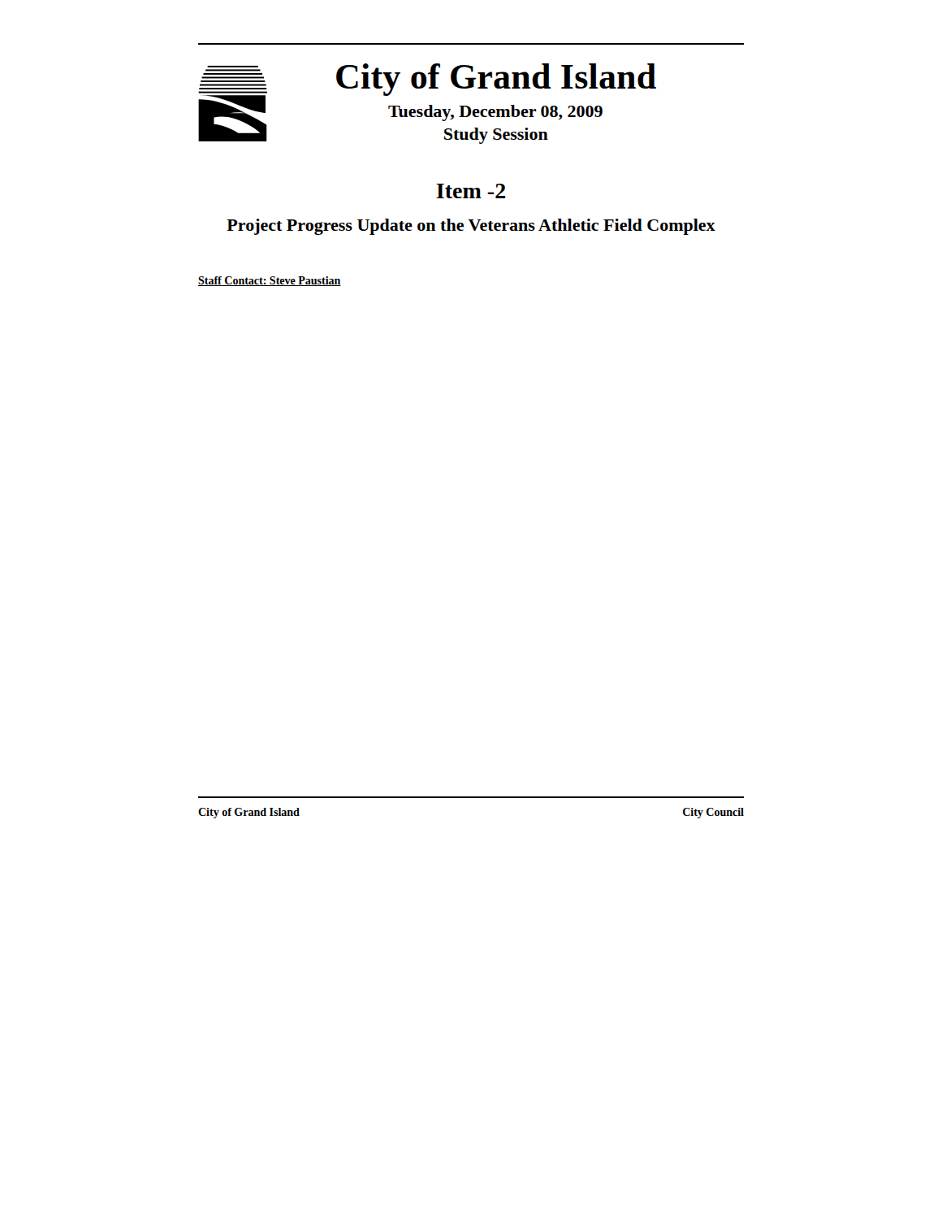City of Grand Island
Tuesday, December 08, 2009
Study Session
Item -2
Project Progress Update on the Veterans Athletic Field Complex
Staff Contact: Steve Paustian
City of Grand Island City Council